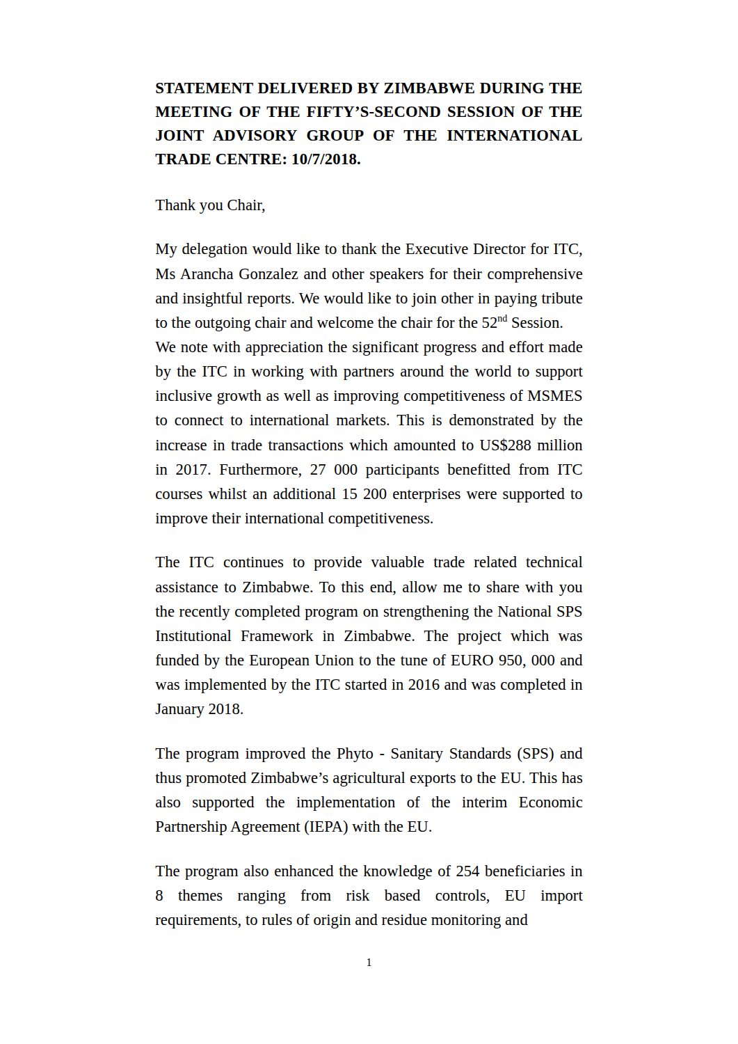STATEMENT DELIVERED BY ZIMBABWE DURING THE MEETING OF THE FIFTY’S-SECOND SESSION OF THE JOINT ADVISORY GROUP OF THE INTERNATIONAL TRADE CENTRE: 10/7/2018.
Thank you Chair,
My delegation would like to thank the Executive Director for ITC, Ms Arancha Gonzalez and other speakers for their comprehensive and insightful reports. We would like to join other in paying tribute to the outgoing chair and welcome the chair for the 52nd Session.
We note with appreciation the significant progress and effort made by the ITC in working with partners around the world to support inclusive growth as well as improving competitiveness of MSMES to connect to international markets. This is demonstrated by the increase in trade transactions which amounted to US$288 million in 2017. Furthermore, 27 000 participants benefitted from ITC courses whilst an additional 15 200 enterprises were supported to improve their international competitiveness.
The ITC continues to provide valuable trade related technical assistance to Zimbabwe. To this end, allow me to share with you the recently completed program on strengthening the National SPS Institutional Framework in Zimbabwe. The project which was funded by the European Union to the tune of EURO 950, 000 and was implemented by the ITC started in 2016 and was completed in January 2018.
The program improved the Phyto - Sanitary Standards (SPS) and thus promoted Zimbabwe’s agricultural exports to the EU. This has also supported the implementation of the interim Economic Partnership Agreement (IEPA) with the EU.
The program also enhanced the knowledge of 254 beneficiaries in 8 themes ranging from risk based controls, EU import requirements, to rules of origin and residue monitoring and
1